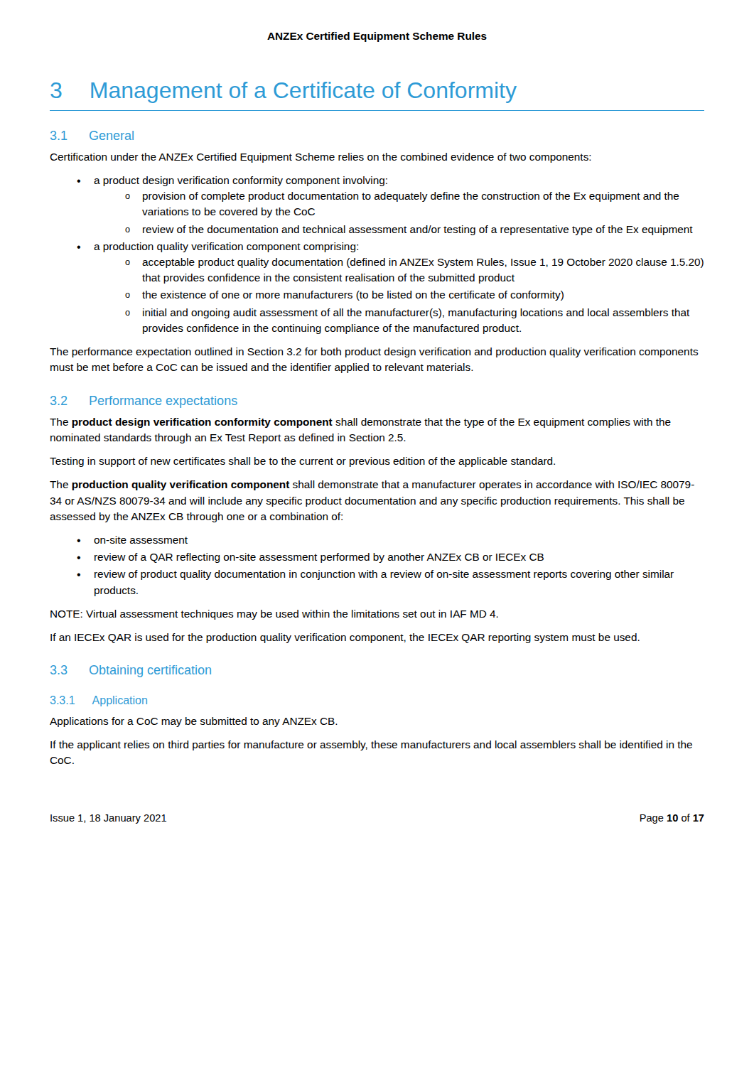ANZEx Certified Equipment Scheme Rules
3 Management of a Certificate of Conformity
3.1 General
Certification under the ANZEx Certified Equipment Scheme relies on the combined evidence of two components:
a product design verification conformity component involving:
provision of complete product documentation to adequately define the construction of the Ex equipment and the variations to be covered by the CoC
review of the documentation and technical assessment and/or testing of a representative type of the Ex equipment
a production quality verification component comprising:
acceptable product quality documentation (defined in ANZEx System Rules, Issue 1, 19 October 2020 clause 1.5.20) that provides confidence in the consistent realisation of the submitted product
the existence of one or more manufacturers (to be listed on the certificate of conformity)
initial and ongoing audit assessment of all the manufacturer(s), manufacturing locations and local assemblers that provides confidence in the continuing compliance of the manufactured product.
The performance expectation outlined in Section 3.2 for both product design verification and production quality verification components must be met before a CoC can be issued and the identifier applied to relevant materials.
3.2 Performance expectations
The product design verification conformity component shall demonstrate that the type of the Ex equipment complies with the nominated standards through an Ex Test Report as defined in Section 2.5.
Testing in support of new certificates shall be to the current or previous edition of the applicable standard.
The production quality verification component shall demonstrate that a manufacturer operates in accordance with ISO/IEC 80079-34 or AS/NZS 80079-34 and will include any specific product documentation and any specific production requirements. This shall be assessed by the ANZEx CB through one or a combination of:
on-site assessment
review of a QAR reflecting on-site assessment performed by another ANZEx CB or IECEx CB
review of product quality documentation in conjunction with a review of on-site assessment reports covering other similar products.
NOTE: Virtual assessment techniques may be used within the limitations set out in IAF MD 4.
If an IECEx QAR is used for the production quality verification component, the IECEx QAR reporting system must be used.
3.3 Obtaining certification
3.3.1 Application
Applications for a CoC may be submitted to any ANZEx CB.
If the applicant relies on third parties for manufacture or assembly, these manufacturers and local assemblers shall be identified in the CoC.
Issue 1, 18 January 2021 Page 10 of 17